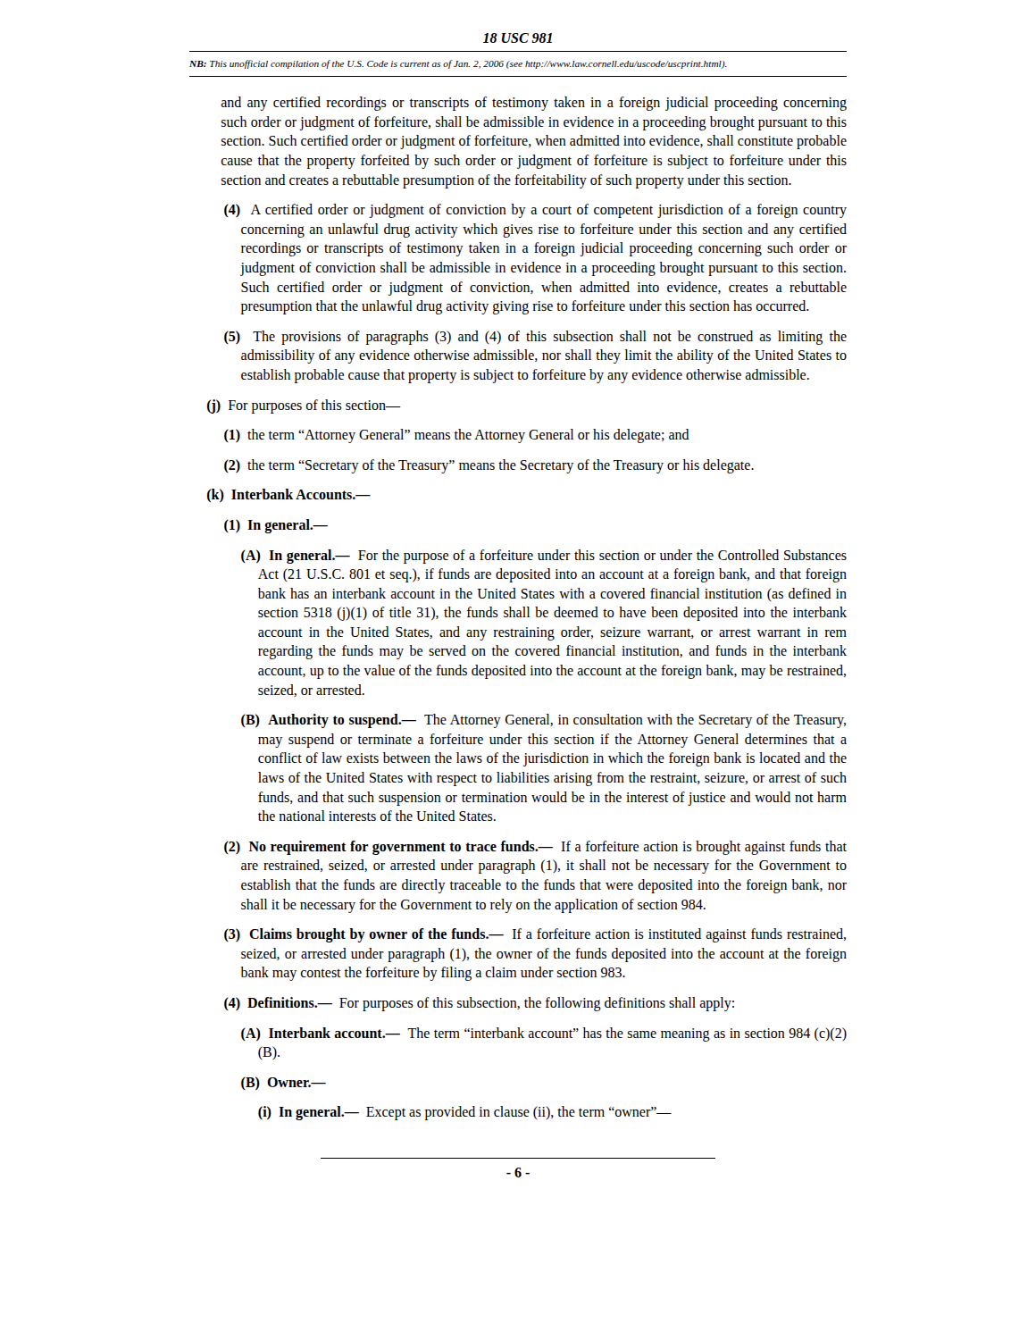18 USC 981
NB: This unofficial compilation of the U.S. Code is current as of Jan. 2, 2006 (see http://www.law.cornell.edu/uscode/uscprint.html).
and any certified recordings or transcripts of testimony taken in a foreign judicial proceeding concerning such order or judgment of forfeiture, shall be admissible in evidence in a proceeding brought pursuant to this section. Such certified order or judgment of forfeiture, when admitted into evidence, shall constitute probable cause that the property forfeited by such order or judgment of forfeiture is subject to forfeiture under this section and creates a rebuttable presumption of the forfeitability of such property under this section.
(4) A certified order or judgment of conviction by a court of competent jurisdiction of a foreign country concerning an unlawful drug activity which gives rise to forfeiture under this section and any certified recordings or transcripts of testimony taken in a foreign judicial proceeding concerning such order or judgment of conviction shall be admissible in evidence in a proceeding brought pursuant to this section. Such certified order or judgment of conviction, when admitted into evidence, creates a rebuttable presumption that the unlawful drug activity giving rise to forfeiture under this section has occurred.
(5) The provisions of paragraphs (3) and (4) of this subsection shall not be construed as limiting the admissibility of any evidence otherwise admissible, nor shall they limit the ability of the United States to establish probable cause that property is subject to forfeiture by any evidence otherwise admissible.
(j) For purposes of this section—
(1) the term “Attorney General” means the Attorney General or his delegate; and
(2) the term “Secretary of the Treasury” means the Secretary of the Treasury or his delegate.
(k) Interbank Accounts.—
(1) In general.—
(A) In general.— For the purpose of a forfeiture under this section or under the Controlled Substances Act (21 U.S.C. 801 et seq.), if funds are deposited into an account at a foreign bank, and that foreign bank has an interbank account in the United States with a covered financial institution (as defined in section 5318 (j)(1) of title 31), the funds shall be deemed to have been deposited into the interbank account in the United States, and any restraining order, seizure warrant, or arrest warrant in rem regarding the funds may be served on the covered financial institution, and funds in the interbank account, up to the value of the funds deposited into the account at the foreign bank, may be restrained, seized, or arrested.
(B) Authority to suspend.— The Attorney General, in consultation with the Secretary of the Treasury, may suspend or terminate a forfeiture under this section if the Attorney General determines that a conflict of law exists between the laws of the jurisdiction in which the foreign bank is located and the laws of the United States with respect to liabilities arising from the restraint, seizure, or arrest of such funds, and that such suspension or termination would be in the interest of justice and would not harm the national interests of the United States.
(2) No requirement for government to trace funds.— If a forfeiture action is brought against funds that are restrained, seized, or arrested under paragraph (1), it shall not be necessary for the Government to establish that the funds are directly traceable to the funds that were deposited into the foreign bank, nor shall it be necessary for the Government to rely on the application of section 984.
(3) Claims brought by owner of the funds.— If a forfeiture action is instituted against funds restrained, seized, or arrested under paragraph (1), the owner of the funds deposited into the account at the foreign bank may contest the forfeiture by filing a claim under section 983.
(4) Definitions.— For purposes of this subsection, the following definitions shall apply:
(A) Interbank account.— The term “interbank account” has the same meaning as in section 984 (c)(2)(B).
(B) Owner.—
(i) In general.— Except as provided in clause (ii), the term “owner”—
- 6 -